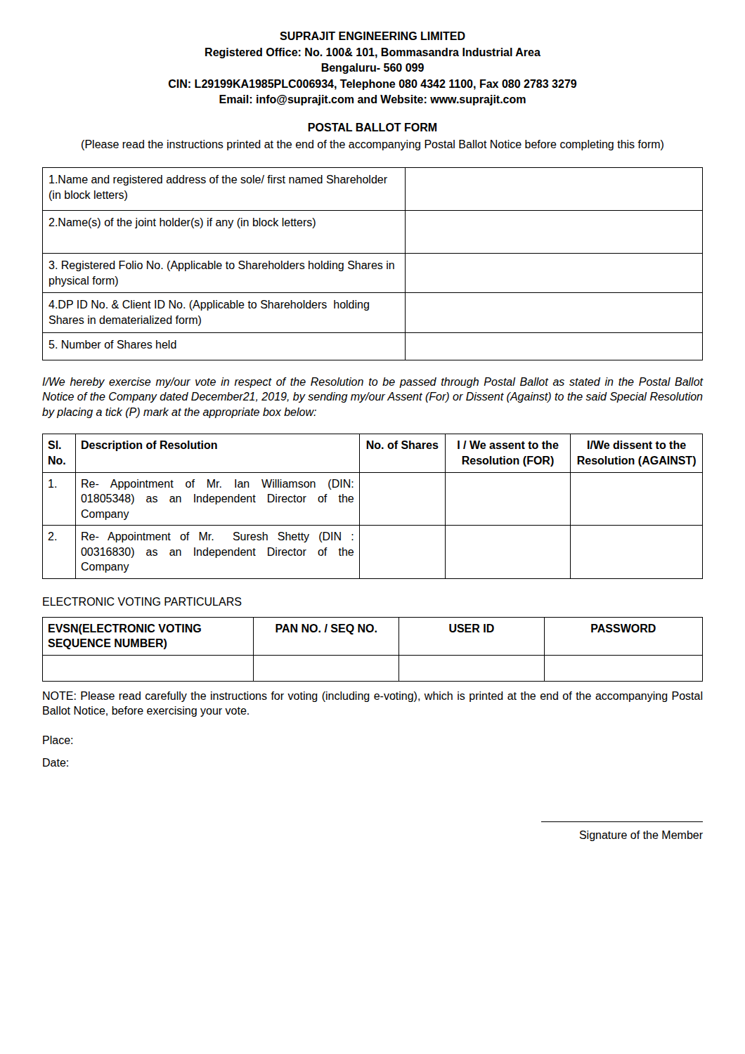SUPRAJIT ENGINEERING LIMITED
Registered Office: No. 100& 101, Bommasandra Industrial Area
Bengaluru- 560 099
CIN: L29199KA1985PLC006934, Telephone 080 4342 1100, Fax 080 2783 3279
Email: info@suprajit.com and Website: www.suprajit.com
POSTAL BALLOT FORM
(Please read the instructions printed at the end of the accompanying Postal Ballot Notice before completing this form)
| 1.Name and registered address of the sole/ first named Shareholder (in block letters) | |
| 2.Name(s) of the joint holder(s) if any (in block letters) | |
| 3. Registered Folio No. (Applicable to Shareholders holding Shares in physical form) | |
| 4.DP ID No. & Client ID No. (Applicable to Shareholders holding Shares in dematerialized form) | |
| 5. Number of Shares held | |
I/We hereby exercise my/our vote in respect of the Resolution to be passed through Postal Ballot as stated in the Postal Ballot Notice of the Company dated December21, 2019, by sending my/our Assent (For) or Dissent (Against) to the said Special Resolution by placing a tick (P) mark at the appropriate box below:
| Sl. No. | Description of Resolution | No. of Shares | I / We assent to the Resolution (FOR) | I/We dissent to the Resolution (AGAINST) |
| --- | --- | --- | --- | --- |
| 1. | Re- Appointment of Mr. Ian Williamson (DIN: 01805348) as an Independent Director of the Company | | | |
| 2. | Re- Appointment of Mr. Suresh Shetty (DIN : 00316830) as an Independent Director of the Company | | | |
ELECTRONIC VOTING PARTICULARS
| EVSN(ELECTRONIC VOTING SEQUENCE NUMBER) | PAN NO. / SEQ NO. | USER ID | PASSWORD |
| --- | --- | --- | --- |
NOTE: Please read carefully the instructions for voting (including e-voting), which is printed at the end of the accompanying Postal Ballot Notice, before exercising your vote.
Place:
Date:
Signature of the Member